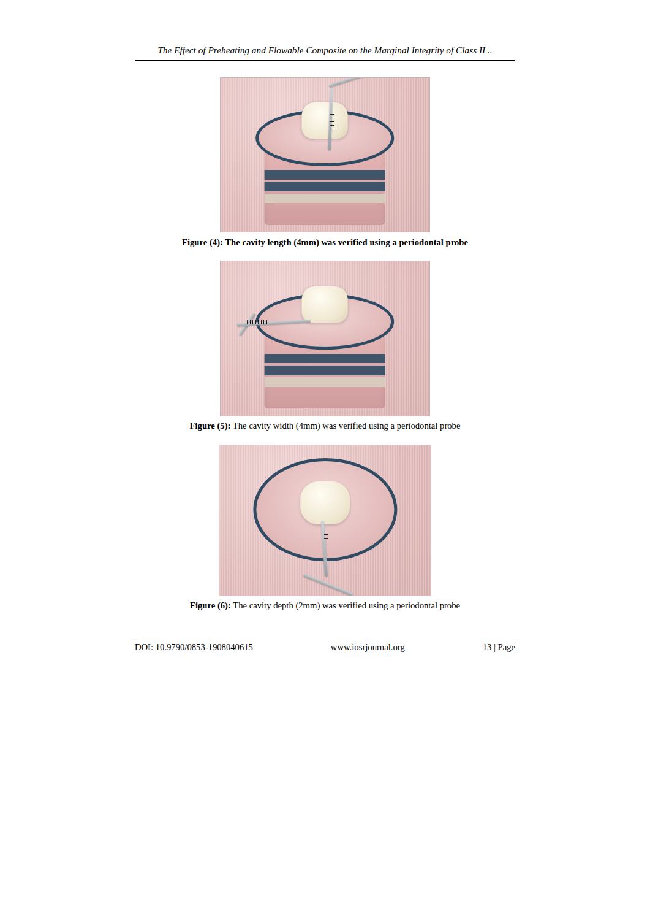The Effect of Preheating and Flowable Composite on the Marginal Integrity of Class II ..
Figure (4): The cavity length (4mm) was verified using a periodontal probe
Figure (5): The cavity width (4mm) was verified using a periodontal probe
Figure (6): The cavity depth (2mm) was verified using a periodontal probe
DOI: 10.9790/0853-1908040615
www.iosrjournal.org
13 | Page